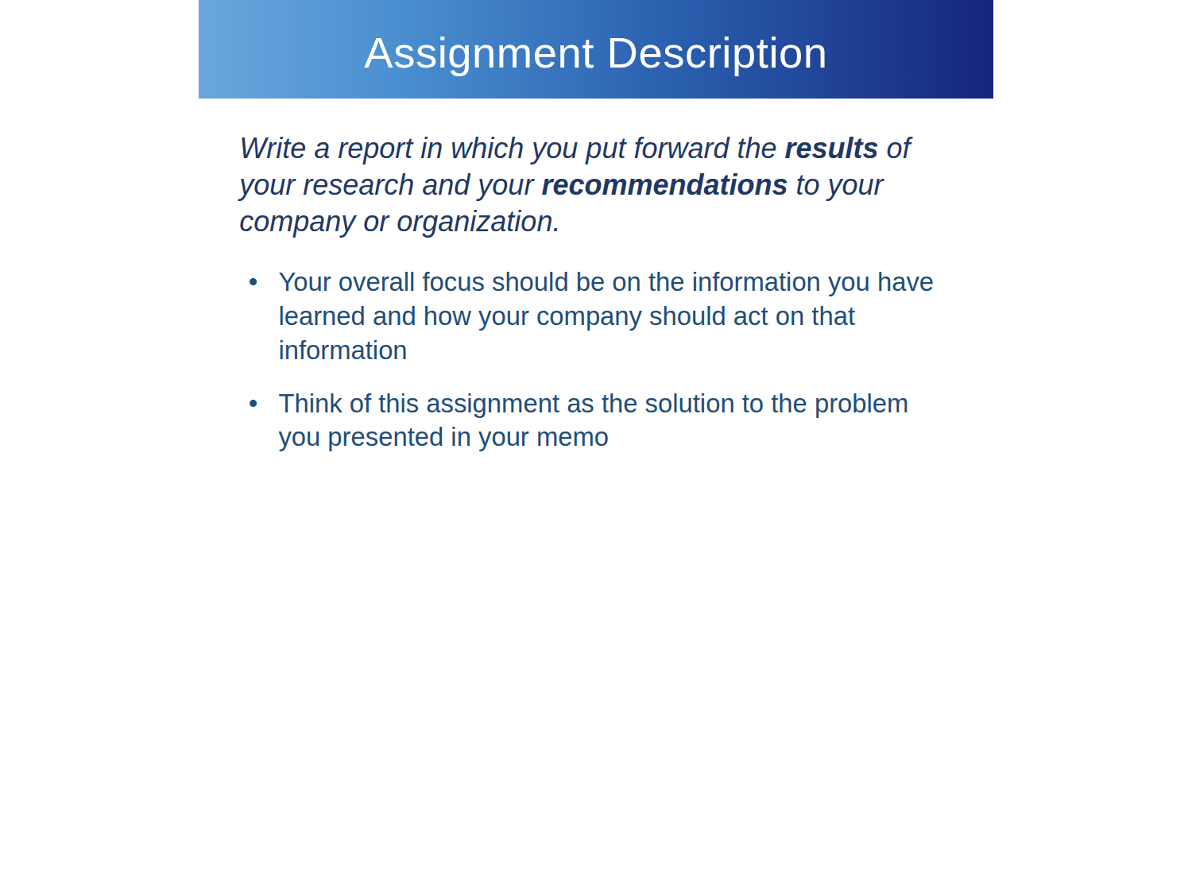Assignment Description
Write a report in which you put forward the results of your research and your recommendations to your company or organization.
Your overall focus should be on the information you have learned and how your company should act on that information
Think of this assignment as the solution to the problem you presented in your memo